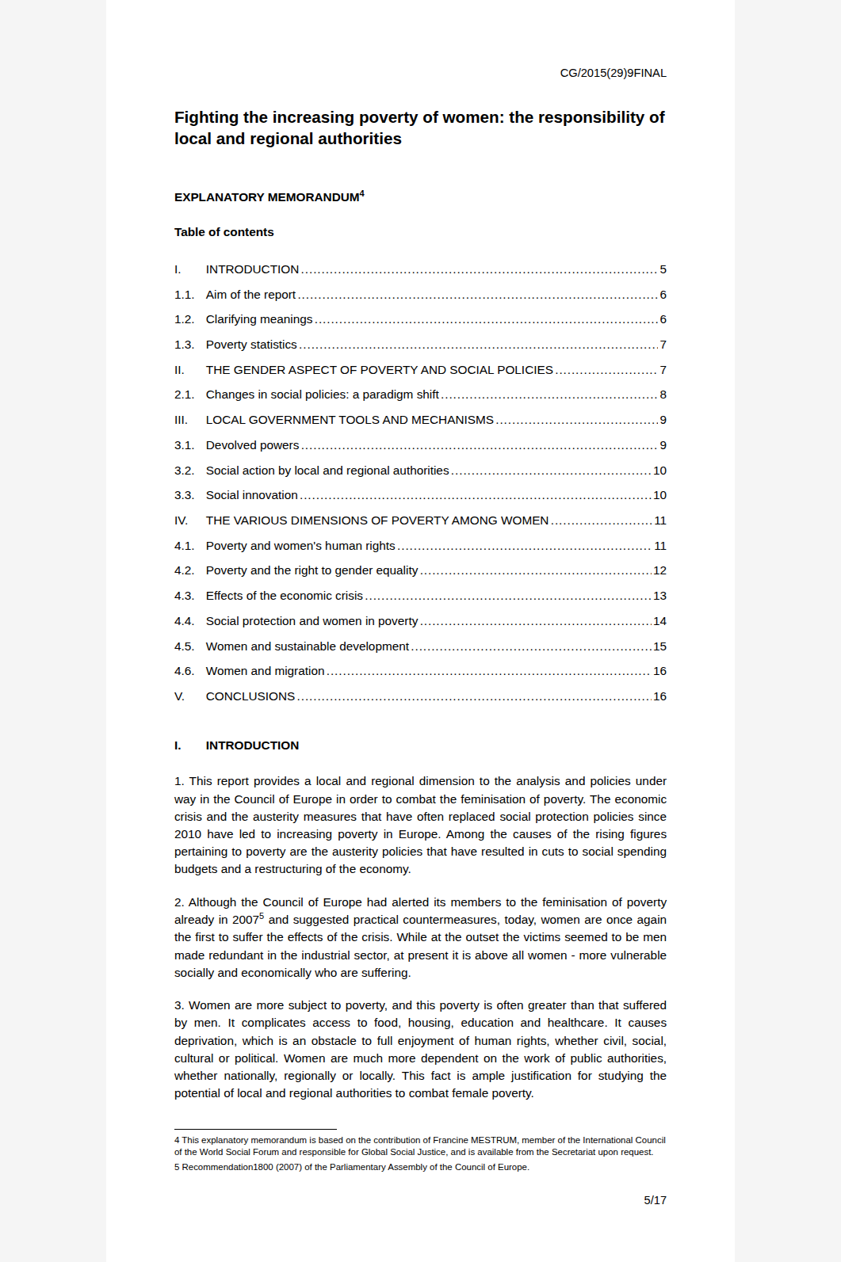CG/2015(29)9FINAL
Fighting the increasing poverty of women: the responsibility of local and regional authorities
EXPLANATORY MEMORANDUM4
Table of contents
I. INTRODUCTION .................................................................................................................................. 5
1.1. Aim of the report .......................................................................................................................... 6
1.2. Clarifying meanings ..................................................................................................................... 6
1.3. Poverty statistics ......................................................................................................................... 7
II. THE GENDER ASPECT OF POVERTY AND SOCIAL POLICIES ....................................................... 7
2.1. Changes in social policies: a paradigm shift ........................................................................................... 8
III. LOCAL GOVERNMENT TOOLS AND MECHANISMS .......................................................................... 9
3.1. Devolved powers ......................................................................................................................... 9
3.2. Social action by local and regional authorities ..................................................................................... 10
3.3. Social innovation ......................................................................................................................... 10
IV. THE VARIOUS DIMENSIONS OF POVERTY AMONG WOMEN ........................................................ 11
4.1. Poverty and women's human rights ..................................................................................................... 11
4.2. Poverty and the right to gender equality .............................................................................................. 12
4.3. Effects of the economic crisis ......................................................................................................... 13
4.4. Social protection and women in poverty .............................................................................................. 14
4.5. Women and sustainable development .................................................................................................. 15
4.6. Women and migration .................................................................................................................. 16
V. CONCLUSIONS ............................................................................................................................. 16
I. INTRODUCTION
1. This report provides a local and regional dimension to the analysis and policies under way in the Council of Europe in order to combat the feminisation of poverty. The economic crisis and the austerity measures that have often replaced social protection policies since 2010 have led to increasing poverty in Europe. Among the causes of the rising figures pertaining to poverty are the austerity policies that have resulted in cuts to social spending budgets and a restructuring of the economy.
2. Although the Council of Europe had alerted its members to the feminisation of poverty already in 20075 and suggested practical countermeasures, today, women are once again the first to suffer the effects of the crisis. While at the outset the victims seemed to be men made redundant in the industrial sector, at present it is above all women - more vulnerable socially and economically who are suffering.
3. Women are more subject to poverty, and this poverty is often greater than that suffered by men. It complicates access to food, housing, education and healthcare. It causes deprivation, which is an obstacle to full enjoyment of human rights, whether civil, social, cultural or political. Women are much more dependent on the work of public authorities, whether nationally, regionally or locally. This fact is ample justification for studying the potential of local and regional authorities to combat female poverty.
4 This explanatory memorandum is based on the contribution of Francine MESTRUM, member of the International Council of the World Social Forum and responsible for Global Social Justice, and is available from the Secretariat upon request.
5 Recommendation1800 (2007) of the Parliamentary Assembly of the Council of Europe.
5/17